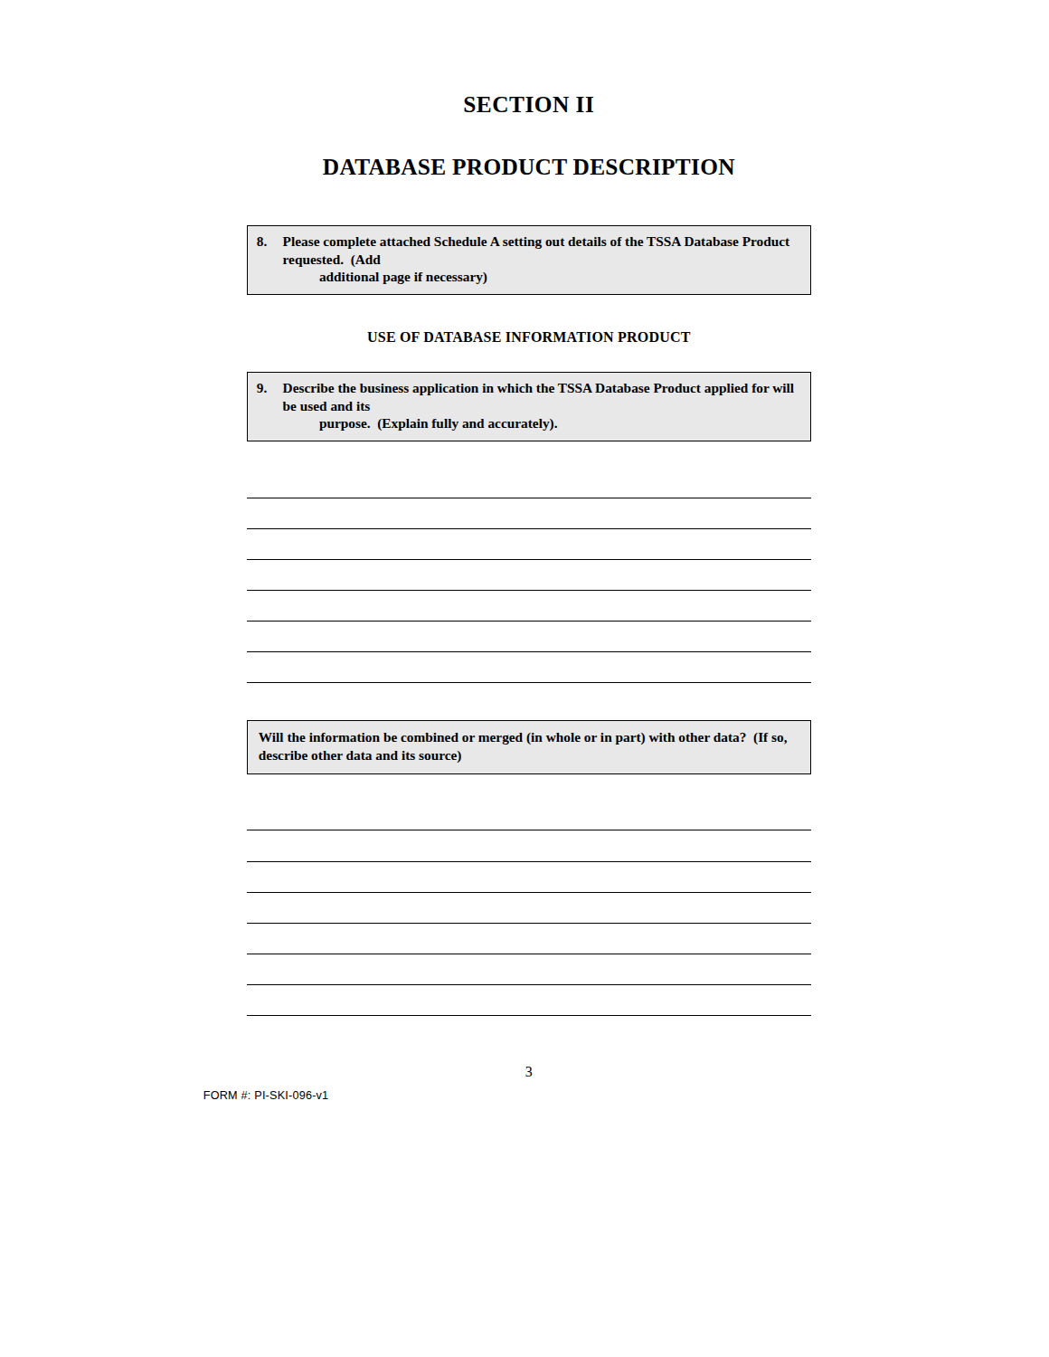SECTION II
DATABASE PRODUCT DESCRIPTION
8. Please complete attached Schedule A setting out details of the TSSA Database Product requested. (Addadditional page if necessary)
USE OF DATABASE INFORMATION PRODUCT
9. Describe the business application in which the TSSA Database Product applied for will be used and itspurpose. (Explain fully and accurately).
Will the information be combined or merged (in whole or in part) with other data? (If so, describe other data and its source)
3
FORM #: PI-SKI-096-v1